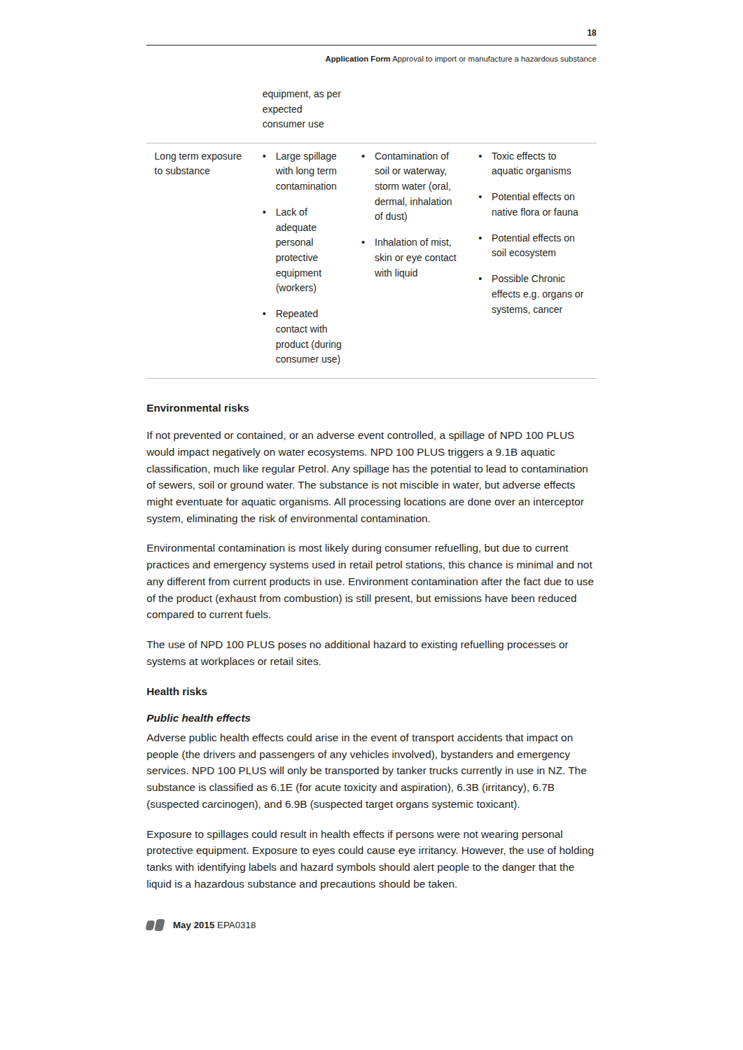18
Application Form Approval to import or manufacture a hazardous substance
| | equipment, as per expected consumer use | | |
| Long term exposure to substance | Large spillage with long term contamination Lack of adequate personal protective equipment (workers) Repeated contact with product (during consumer use) | Contamination of soil or waterway, storm water (oral, dermal, inhalation of dust) Inhalation of mist, skin or eye contact with liquid | Toxic effects to aquatic organisms Potential effects on native flora or fauna Potential effects on soil ecosystem Possible Chronic effects e.g. organs or systems, cancer |
Environmental risks
If not prevented or contained, or an adverse event controlled, a spillage of NPD 100 PLUS would impact negatively on water ecosystems. NPD 100 PLUS triggers a 9.1B aquatic classification, much like regular Petrol. Any spillage has the potential to lead to contamination of sewers, soil or ground water. The substance is not miscible in water, but adverse effects might eventuate for aquatic organisms. All processing locations are done over an interceptor system, eliminating the risk of environmental contamination.
Environmental contamination is most likely during consumer refuelling, but due to current practices and emergency systems used in retail petrol stations, this chance is minimal and not any different from current products in use. Environment contamination after the fact due to use of the product (exhaust from combustion) is still present, but emissions have been reduced compared to current fuels.
The use of NPD 100 PLUS poses no additional hazard to existing refuelling processes or systems at workplaces or retail sites.
Health risks
Public health effects
Adverse public health effects could arise in the event of transport accidents that impact on people (the drivers and passengers of any vehicles involved), bystanders and emergency services. NPD 100 PLUS will only be transported by tanker trucks currently in use in NZ. The substance is classified as 6.1E (for acute toxicity and aspiration), 6.3B (irritancy), 6.7B (suspected carcinogen), and 6.9B (suspected target organs systemic toxicant).
Exposure to spillages could result in health effects if persons were not wearing personal protective equipment. Exposure to eyes could cause eye irritancy. However, the use of holding tanks with identifying labels and hazard symbols should alert people to the danger that the liquid is a hazardous substance and precautions should be taken.
May 2015 EPA0318